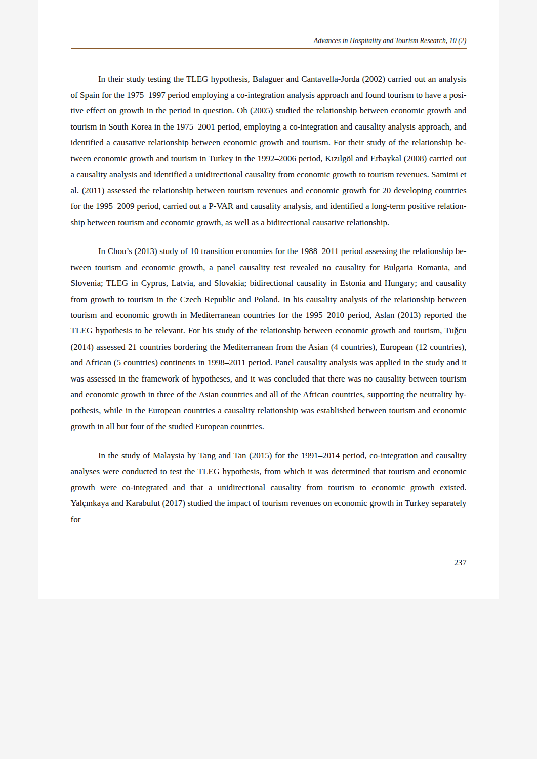Advances in Hospitality and Tourism Research, 10 (2)
In their study testing the TLEG hypothesis, Balaguer and Cantavella-Jorda (2002) carried out an analysis of Spain for the 1975–1997 period employing a co-integration analysis approach and found tourism to have a positive effect on growth in the period in question. Oh (2005) studied the relationship between economic growth and tourism in South Korea in the 1975–2001 period, employing a co-integration and causality analysis approach, and identified a causative relationship between economic growth and tourism. For their study of the relationship between economic growth and tourism in Turkey in the 1992–2006 period, Kızılgöl and Erbaykal (2008) carried out a causality analysis and identified a unidirectional causality from economic growth to tourism revenues. Samimi et al. (2011) assessed the relationship between tourism revenues and economic growth for 20 developing countries for the 1995–2009 period, carried out a P-VAR and causality analysis, and identified a long-term positive relationship between tourism and economic growth, as well as a bidirectional causative relationship.
In Chou’s (2013) study of 10 transition economies for the 1988–2011 period assessing the relationship between tourism and economic growth, a panel causality test revealed no causality for Bulgaria Romania, and Slovenia; TLEG in Cyprus, Latvia, and Slovakia; bidirectional causality in Estonia and Hungary; and causality from growth to tourism in the Czech Republic and Poland. In his causality analysis of the relationship between tourism and economic growth in Mediterranean countries for the 1995–2010 period, Aslan (2013) reported the TLEG hypothesis to be relevant. For his study of the relationship between economic growth and tourism, Tuğcu (2014) assessed 21 countries bordering the Mediterranean from the Asian (4 countries), European (12 countries), and African (5 countries) continents in 1998–2011 period. Panel causality analysis was applied in the study and it was assessed in the framework of hypotheses, and it was concluded that there was no causality between tourism and economic growth in three of the Asian countries and all of the African countries, supporting the neutrality hypothesis, while in the European countries a causality relationship was established between tourism and economic growth in all but four of the studied European countries.
In the study of Malaysia by Tang and Tan (2015) for the 1991–2014 period, co-integration and causality analyses were conducted to test the TLEG hypothesis, from which it was determined that tourism and economic growth were co-integrated and that a unidirectional causality from tourism to economic growth existed. Yalçınkaya and Karabulut (2017) studied the impact of tourism revenues on economic growth in Turkey separately for
237